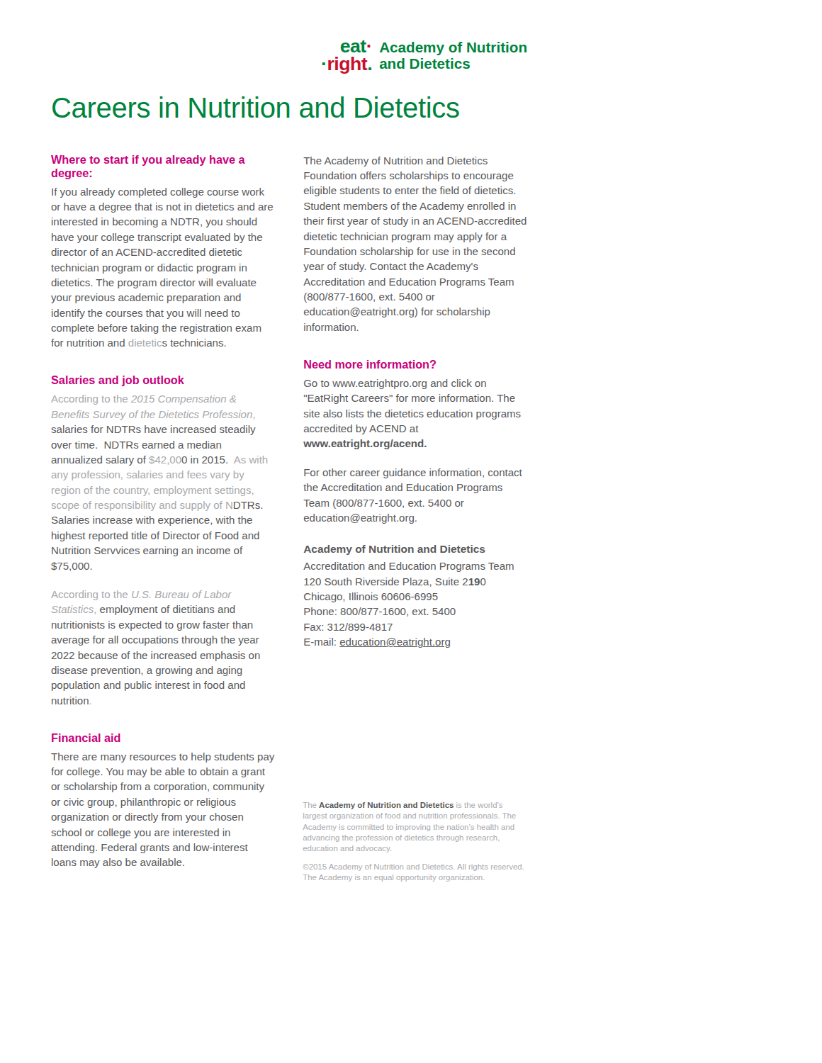eat· ·right.
Academy of Nutrition
and Dietetics
Careers in Nutrition and Dietetics
Where to start if you already have a degree:
If you already completed college course work or have a degree that is not in dietetics and are interested in becoming a NDTR, you should have your college transcript evaluated by the director of an ACEND-accredited dietetic technician program or didactic program in dietetics. The program director will evaluate your previous academic preparation and identify the courses that you will need to complete before taking the registration exam for nutrition and dietetic s technicians.
Salaries and job outlook
According to the 2015 Compensation & Benefits Survey of the Dietetics Profession, salaries for NDTRs have increased steadily over time. NDTRs earned a median annualized salary of $42,000 in 2015. As with any profession, salaries and fees vary by region of the country, employment settings, scope of responsibility and supply of N DTRs. Salaries increase with experience, with the highest reported title of Director of Food and Nutrition Servvices earning an income of $75,000.
According to the U.S. Bureau of Labor Statistics, employment of dietitians and nutritionists is expected to grow faster than average for all occupations through the year 2022 because of the increased emphasis on disease prevention, a growing and aging population and public interest in food and nutrition.
Financial aid
There are many resources to help students pay for college. You may be able to obtain a grant or scholarship from a corporation, community or civic group, philanthropic or religious organization or directly from your chosen school or college you are interested in attending. Federal grants and low-interest loans may also be available.
The Academy of Nutrition and Dietetics Foundation offers scholarships to encourage eligible students to enter the field of dietetics. Student members of the Academy enrolled in their first year of study in an ACEND-accredited dietetic technician program may apply for a Foundation scholarship for use in the second year of study. Contact the Academy's Accreditation and Education Programs Team (800/877-1600, ext. 5400 or education@eatright.org) for scholarship information.
Need more information?
Go to www.eatrightpro.org and click on "EatRight Careers" for more information. The site also lists the dietetics education programs accredited by ACEND at www.eatright.org/acend.
For other career guidance information, contact the Accreditation and Education Programs Team (800/877-1600, ext. 5400 or education@eatright.org.
Academy of Nutrition and Dietetics
Accreditation and Education Programs Team
120 South Riverside Plaza, Suite 2190
Chicago, Illinois 60606-6995
Phone: 800/877-1600, ext. 5400
Fax: 312/899-4817
E-mail: education@eatright.org
The Academy of Nutrition and Dietetics is the world’s largest organization of food and nutrition professionals. The Academy is committed to improving the nation’s health and advancing the profession of dietetics through research, education and advocacy.
©2015 Academy of Nutrition and Dietetics. All rights reserved. The Academy is an equal opportunity organization.